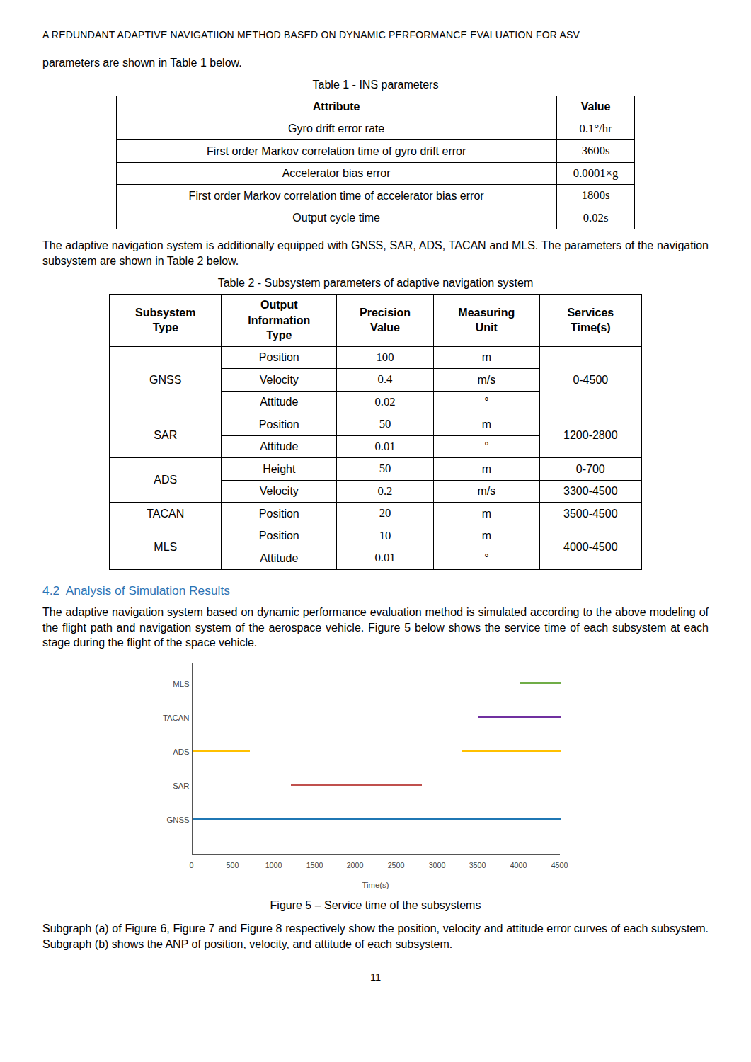A REDUNDANT ADAPTIVE NAVIGATIION METHOD BASED ON DYNAMIC PERFORMANCE EVALUATION FOR ASV
parameters are shown in Table 1 below.
Table 1 - INS parameters
| Attribute | Value |
| --- | --- |
| Gyro drift error rate | 0.1°/hr |
| First order Markov correlation time of gyro drift error | 3600s |
| Accelerator bias error | 0.0001×g |
| First order Markov correlation time of accelerator bias error | 1800s |
| Output cycle time | 0.02s |
The adaptive navigation system is additionally equipped with GNSS, SAR, ADS, TACAN and MLS. The parameters of the navigation subsystem are shown in Table 2 below.
Table 2 - Subsystem parameters of adaptive navigation system
| Subsystem Type | Output Information Type | Precision Value | Measuring Unit | Services Time(s) |
| --- | --- | --- | --- | --- |
| GNSS | Position | 100 | m | 0-4500 |
| Velocity | 0.4 | m/s |
| Attitude | 0.02 | ° |
| SAR | Position | 50 | m | 1200-2800 |
| Attitude | 0.01 | ° |
| ADS | Height | 50 | m | 0-700 |
| Velocity | 0.2 | m/s | 3300-4500 |
| TACAN | Position | 20 | m | 3500-4500 |
| MLS | Position | 10 | m | 4000-4500 |
| Attitude | 0.01 | ° |
4.2 Analysis of Simulation Results
The adaptive navigation system based on dynamic performance evaluation method is simulated according to the above modeling of the flight path and navigation system of the aerospace vehicle. Figure 5 below shows the service time of each subsystem at each stage during the flight of the space vehicle.
MLS
TACAN
ADS
SAR
GNSS
0 500 1000 1500 2000 2500 3000 3500 4000 4500
Time(s)
Figure 5 – Service time of the subsystems
Subgraph (a) of Figure 6, Figure 7 and Figure 8 respectively show the position, velocity and attitude error curves of each subsystem. Subgraph (b) shows the ANP of position, velocity, and attitude of each subsystem.
11